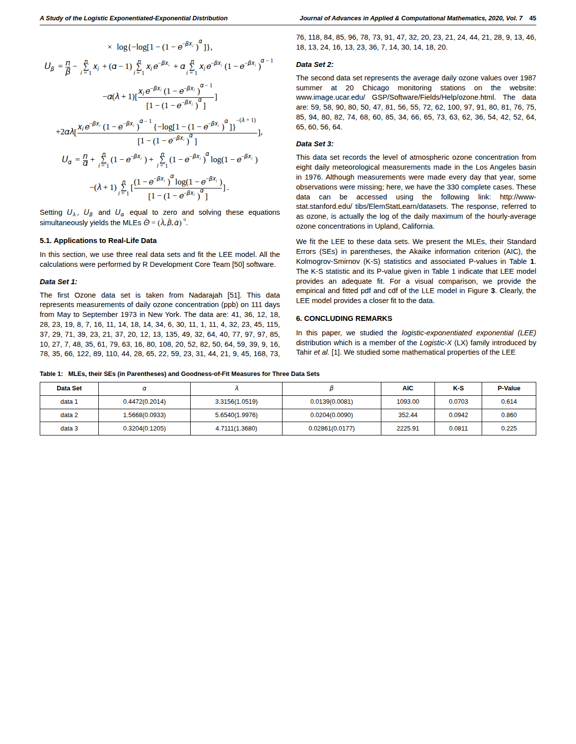A Study of the Logistic Exponentiated-Exponential Distribution
Journal of Advances in Applied & Computational Mathematics, 2020, Vol. 7 45
× log { − log [ 1 − ( 1 − e−βxi ) α ] } ,
Uβ = nβ − ∑i=1n xi + (α−1) ∑i=1n xi e−βxi + α ∑i=1n xi e−βxi (1−e−βxi) α−1
− α (λ+1) [ xi e−βxi (1−e−βxi) α−1 [ 1− (1−e−βxi) α ] ]
+ 2αλ [ xi e−βxi (1−e−βxi) α−1 { −log [ 1− (1−e−βxi) α ] } −(λ+1) [ 1− (1−e−βxi) α ] ] ,
Uα = nα + ∑i=1n (1−e−βxi) + ∑i=1n (1−e−βxi) α log (1−e−βxi)
− (λ+1) ∑i=1n [ (1−e−βxi) α log (1−e−βxi) [ 1− (1−e−βxi) α ] ] .
Setting Uλ, Uβ and Uα equal to zero and solving these equations simultaneously yields the MLEs Θ̂=(λ̂,β̂,α̂) ᵘ.
5.1. Applications to Real-Life Data
In this section, we use three real data sets and fit the LEE model. All the calculations were performed by R Development Core Team [50] software.
Data Set 1:
The first Ozone data set is taken from Nadarajah [51]. This data represents measurements of daily ozone concentration (ppb) on 111 days from May to September 1973 in New York. The data are: 41, 36, 12, 18, 28, 23, 19, 8, 7, 16, 11, 14, 18, 14, 34, 6, 30, 11, 1, 11, 4, 32, 23, 45, 115, 37, 29, 71, 39, 23, 21, 37, 20, 12, 13, 135, 49, 32, 64, 40, 77, 97, 97, 85, 10, 27, 7, 48, 35, 61, 79, 63, 16, 80, 108, 20, 52, 82, 50, 64, 59, 39, 9, 16, 78, 35, 66, 122, 89, 110, 44, 28, 65, 22, 59, 23, 31, 44, 21, 9, 45, 168, 73, 76, 118, 84, 85, 96, 78, 73, 91, 47, 32, 20, 23, 21, 24, 44, 21, 28, 9, 13, 46, 18, 13, 24, 16, 13, 23, 36, 7, 14, 30, 14, 18, 20.
Data Set 2:
The second data set represents the average daily ozone values over 1987 summer at 20 Chicago monitoring stations on the website: www.image.ucar.edu/ GSP/Software/Fields/Help/ozone.html. The data are: 59, 58, 90, 80, 50, 47, 81, 56, 55, 72, 62, 100, 97, 91, 80, 81, 76, 75, 85, 94, 80, 82, 74, 68, 60, 85, 34, 66, 65, 73, 63, 62, 36, 54, 42, 52, 64, 65, 60, 56, 64.
Data Set 3:
This data set records the level of atmospheric ozone concentration from eight daily meteorological measurements made in the Los Angeles basin in 1976. Although measurements were made every day that year, some observations were missing; here, we have the 330 complete cases. These data can be accessed using the following link: http://www-stat.stanford.edu/ tibs/ElemStatLearn/datasets. The response, referred to as ozone, is actually the log of the daily maximum of the hourly-average ozone concentrations in Upland, California.
We fit the LEE to these data sets. We present the MLEs, their Standard Errors (SEs) in parentheses, the Akaike information criterion (AIC), the Kolmogrov-Smirnov (K-S) statistics and associated P-values in Table 1. The K-S statistic and its P-value given in Table 1 indicate that LEE model provides an adequate fit. For a visual comparison, we provide the empirical and fitted pdf and cdf of the LLE model in Figure 3. Clearly, the LEE model provides a closer fit to the data.
6. CONCLUDING REMARKS
In this paper, we studied the logistic-exponentiated exponential (LEE) distribution which is a member of the Logistic-X (LX) family introduced by Tahir et al. [1]. We studied some mathematical properties of the LEE
Table 1: MLEs, their SEs (in Parentheses) and Goodness-of-Fit Measures for Three Data Sets
| Data Set | α | λ | β | AIC | K-S | P-Value |
| --- | --- | --- | --- | --- | --- | --- |
| data 1 | 0.4472(0.2014) | 3.3156(1.0519) | 0.0139(0.0081) | 1093.00 | 0.0703 | 0.614 |
| data 2 | 1.5668(0.0933) | 5.6540(1.9976) | 0.0204(0.0090) | 352.44 | 0.0942 | 0.860 |
| data 3 | 0.3204(0.1205) | 4.7111(1.3680) | 0.02861(0.0177) | 2225.91 | 0.0811 | 0.225 |